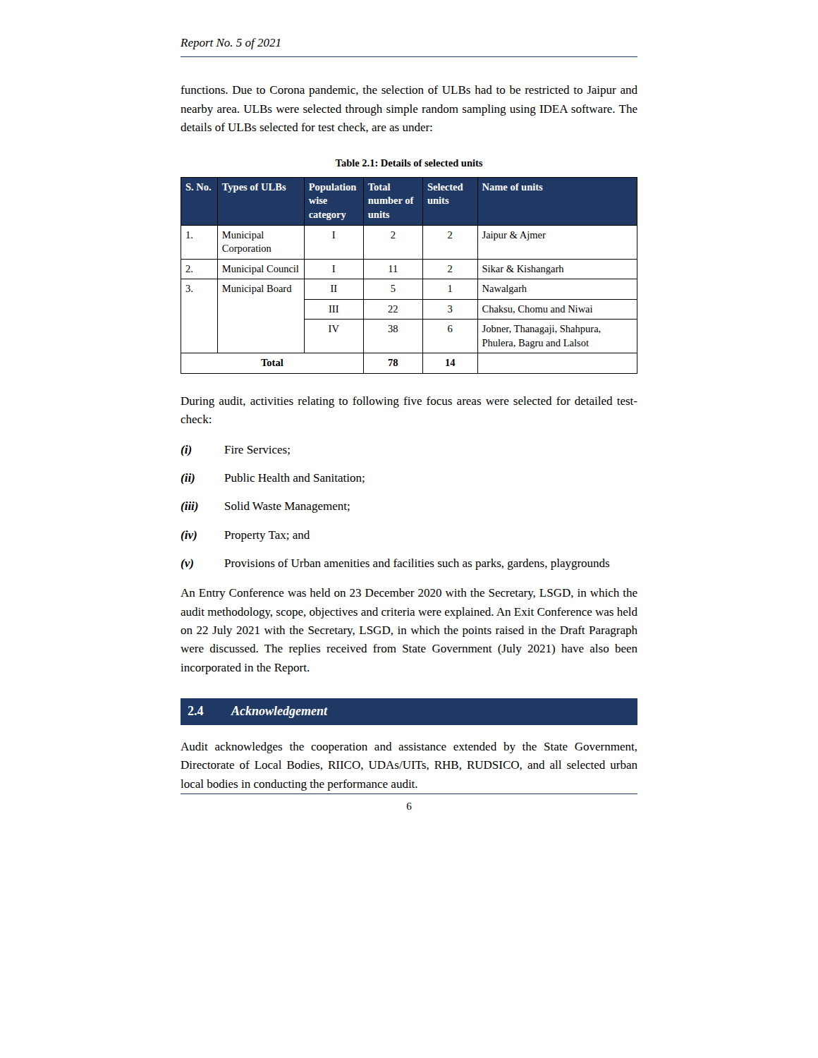Report No. 5 of 2021
functions. Due to Corona pandemic, the selection of ULBs had to be restricted to Jaipur and nearby area. ULBs were selected through simple random sampling using IDEA software. The details of ULBs selected for test check, are as under:
Table 2.1: Details of selected units
| S. No. | Types of ULBs | Population wise category | Total number of units | Selected units | Name of units |
| --- | --- | --- | --- | --- | --- |
| 1. | Municipal Corporation | I | 2 | 2 | Jaipur & Ajmer |
| 2. | Municipal Council | I | 11 | 2 | Sikar & Kishangarh |
| 3. | Municipal Board | II | 5 | 1 | Nawalgarh |
| III | 22 | 3 | Chaksu, Chomu and Niwai |
| IV | 38 | 6 | Jobner, Thanagaji, Shahpura, Phulera, Bagru and Lalsot |
| Total | 78 | 14 | |
During audit, activities relating to following five focus areas were selected for detailed test-check:
(i) Fire Services;
(ii) Public Health and Sanitation;
(iii) Solid Waste Management;
(iv) Property Tax; and
(v) Provisions of Urban amenities and facilities such as parks, gardens, playgrounds
An Entry Conference was held on 23 December 2020 with the Secretary, LSGD, in which the audit methodology, scope, objectives and criteria were explained. An Exit Conference was held on 22 July 2021 with the Secretary, LSGD, in which the points raised in the Draft Paragraph were discussed. The replies received from State Government (July 2021) have also been incorporated in the Report.
2.4 Acknowledgement
Audit acknowledges the cooperation and assistance extended by the State Government, Directorate of Local Bodies, RIICO, UDAs/UITs, RHB, RUDSICO, and all selected urban local bodies in conducting the performance audit.
6